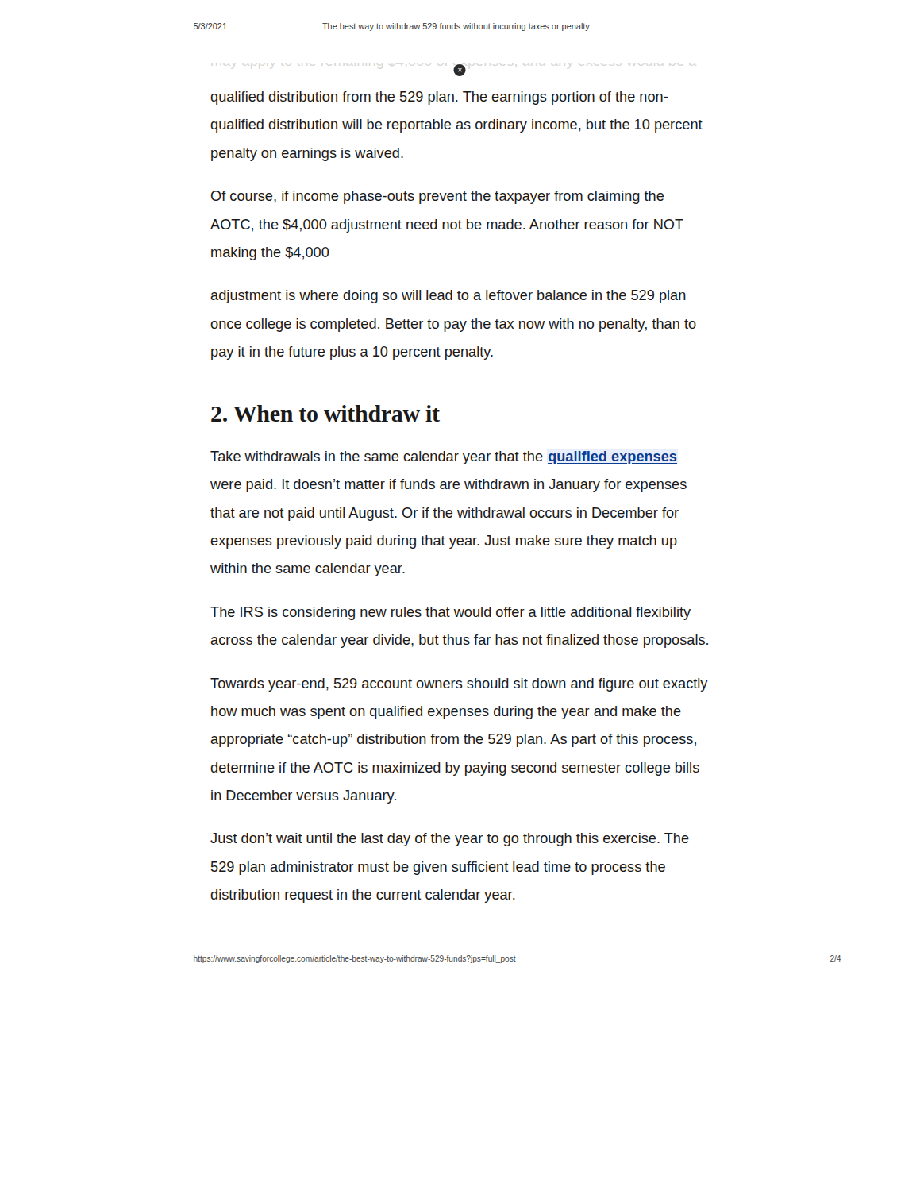5/3/2021 The best way to withdraw 529 funds without incurring taxes or penalty
may apply to the remaining $4,000 of expenses, and any excess would be a non-qualified distribution from the 529 plan.
qualified distribution from the 529 plan. The earnings portion of the non-qualified distribution will be reportable as ordinary income, but the 10 percent penalty on earnings is waived.
Of course, if income phase-outs prevent the taxpayer from claiming the AOTC, the $4,000 adjustment need not be made. Another reason for NOT making the $4,000
adjustment is where doing so will lead to a leftover balance in the 529 plan once college is completed. Better to pay the tax now with no penalty, than to pay it in the future plus a 10 percent penalty.
2. When to withdraw it
Take withdrawals in the same calendar year that the qualified expenses were paid. It doesn’t matter if funds are withdrawn in January for expenses that are not paid until August. Or if the withdrawal occurs in December for expenses previously paid during that year. Just make sure they match up within the same calendar year.
The IRS is considering new rules that would offer a little additional flexibility across the calendar year divide, but thus far has not finalized those proposals.
Towards year-end, 529 account owners should sit down and figure out exactly how much was spent on qualified expenses during the year and make the appropriate “catch-up” distribution from the 529 plan. As part of this process, determine if the AOTC is maximized by paying second semester college bills in December versus January.
Just don’t wait until the last day of the year to go through this exercise. The 529 plan administrator must be given sufficient lead time to process the distribution request in the current calendar year.
3. Designating the distributee
https://www.savingforcollege.com/article/the-best-way-to-withdraw-529-funds?jps=full_post 2/4